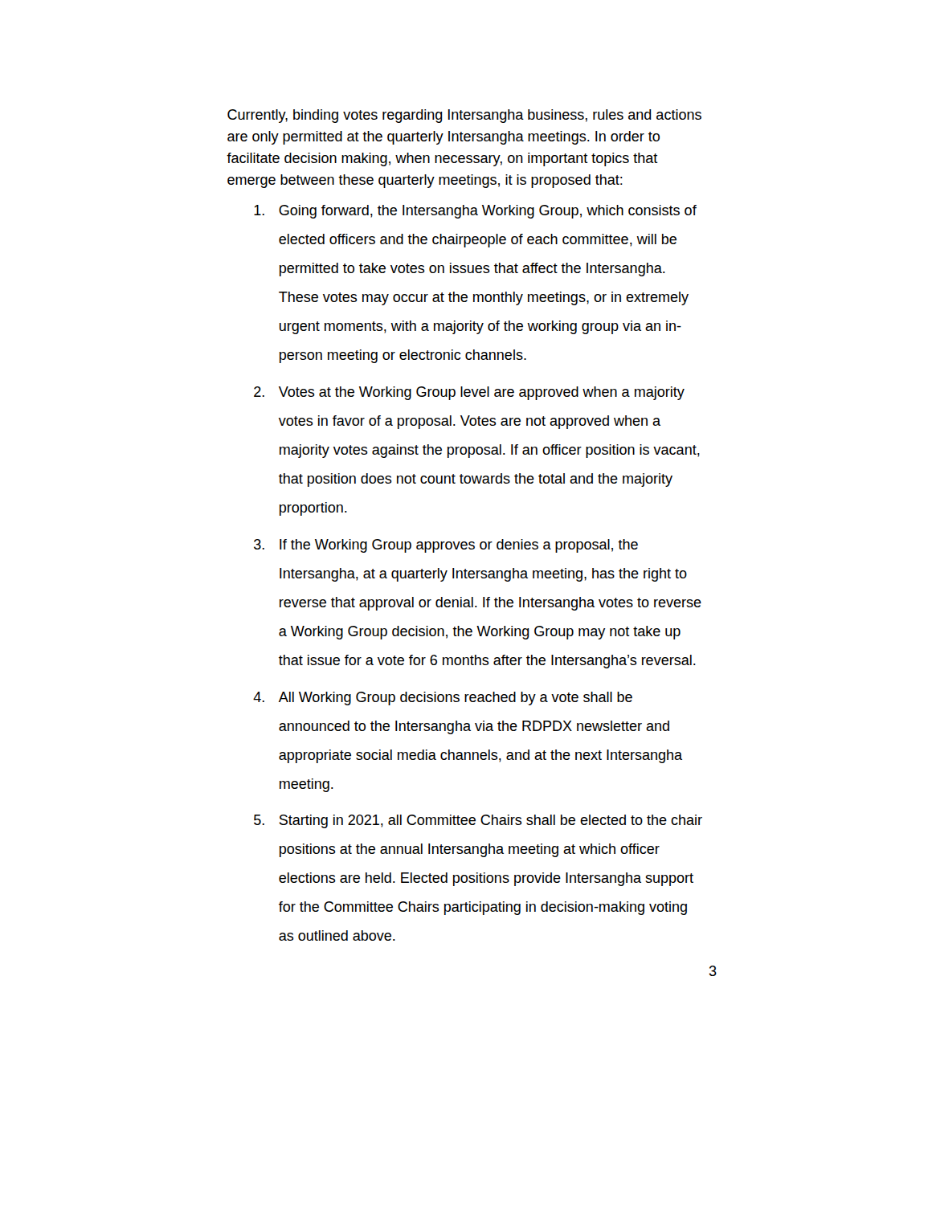Currently, binding votes regarding Intersangha business, rules and actions are only permitted at the quarterly Intersangha meetings. In order to facilitate decision making, when necessary, on important topics that emerge between these quarterly meetings, it is proposed that:
Going forward, the Intersangha Working Group, which consists of elected officers and the chairpeople of each committee, will be permitted to take votes on issues that affect the Intersangha. These votes may occur at the monthly meetings, or in extremely urgent moments, with a majority of the working group via an in-person meeting or electronic channels.
Votes at the Working Group level are approved when a majority votes in favor of a proposal. Votes are not approved when a majority votes against the proposal. If an officer position is vacant, that position does not count towards the total and the majority proportion.
If the Working Group approves or denies a proposal, the Intersangha, at a quarterly Intersangha meeting, has the right to reverse that approval or denial. If the Intersangha votes to reverse a Working Group decision, the Working Group may not take up that issue for a vote for 6 months after the Intersangha’s reversal.
All Working Group decisions reached by a vote shall be announced to the Intersangha via the RDPDX newsletter and appropriate social media channels, and at the next Intersangha meeting.
Starting in 2021, all Committee Chairs shall be elected to the chair positions at the annual Intersangha meeting at which officer elections are held. Elected positions provide Intersangha support for the Committee Chairs participating in decision-making voting as outlined above.
3